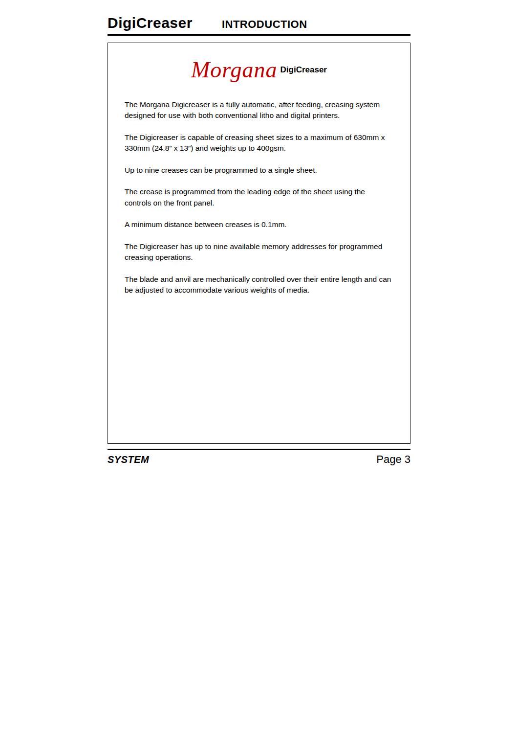DigiCreaser INTRODUCTION
Morgana DigiCreaser
The Morgana Digicreaser is a fully automatic, after feeding, creasing system designed for use with both conventional litho and digital printers.
The Digicreaser is capable of creasing sheet sizes to a maximum of 630mm x 330mm (24.8” x 13”) and weights up to 400gsm.
Up to nine creases can be programmed to a single sheet.
The crease is programmed from the leading edge of the sheet using the controls on the front panel.
A minimum distance between creases is 0.1mm.
The Digicreaser has up to nine available memory addresses for programmed creasing operations.
The blade and anvil are mechanically controlled over their entire length and can be adjusted to accommodate various weights of media.
SYSTEM Page 3